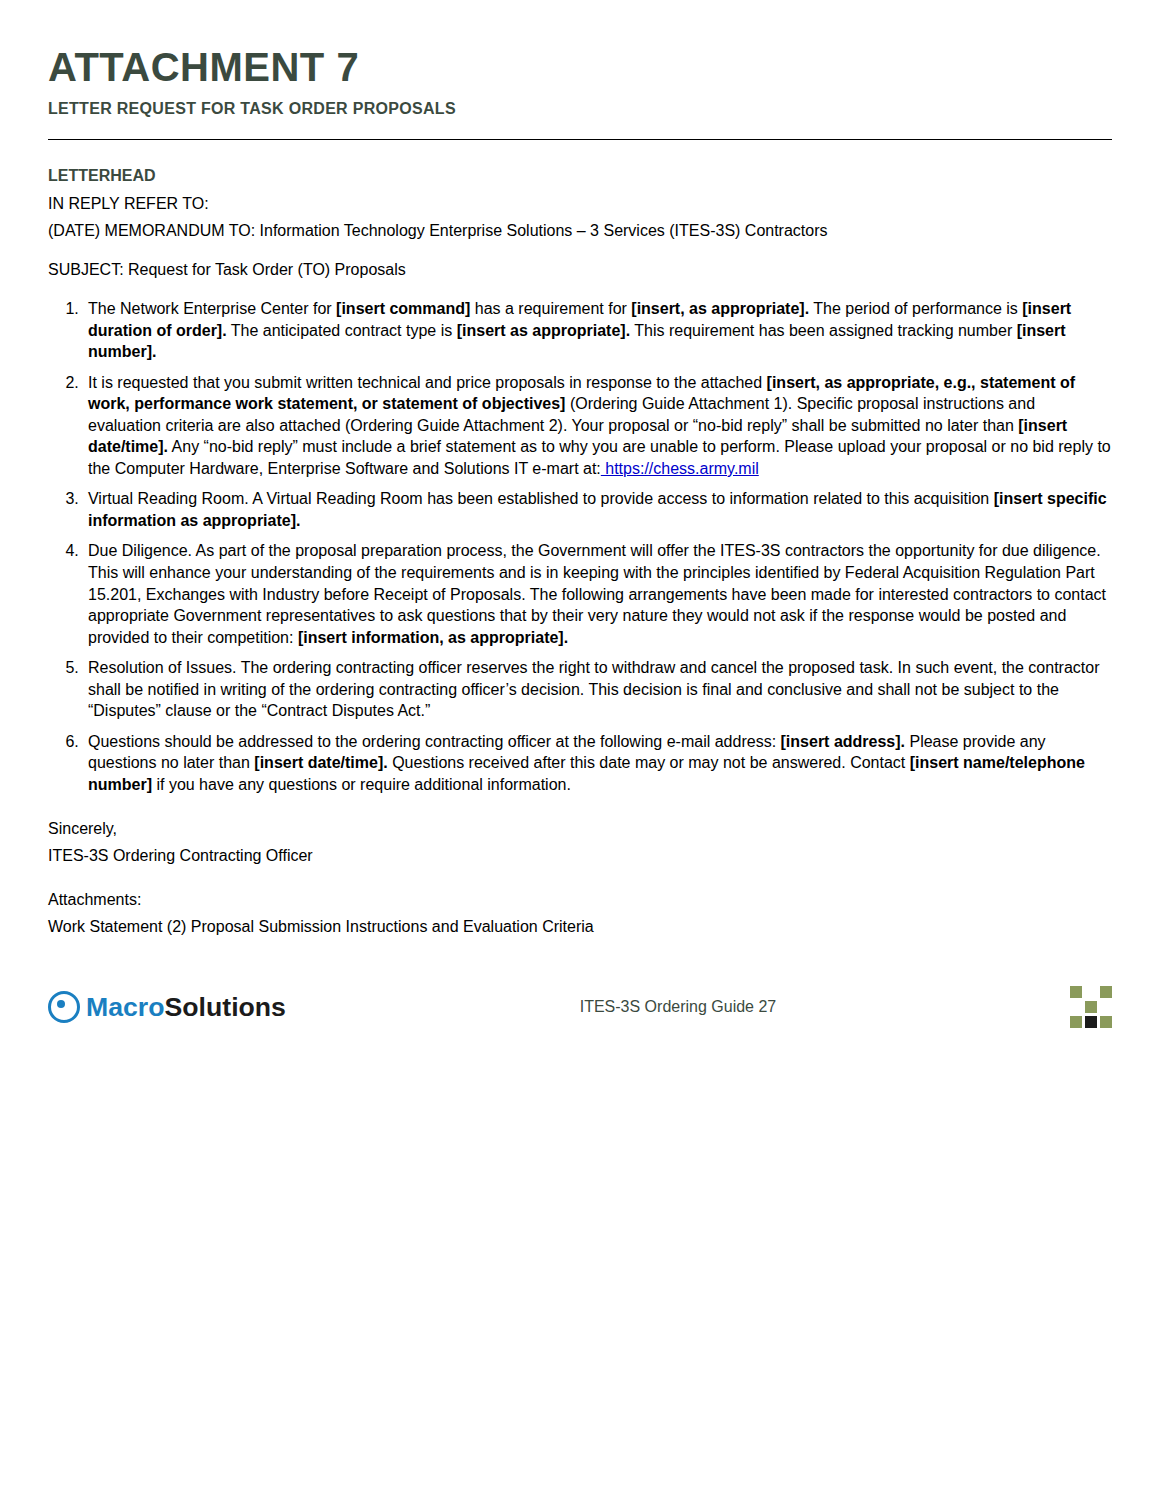ATTACHMENT 7
LETTER REQUEST FOR TASK ORDER PROPOSALS
LETTERHEAD
IN REPLY REFER TO:
(DATE) MEMORANDUM TO: Information Technology Enterprise Solutions – 3 Services (ITES-3S) Contractors
SUBJECT: Request for Task Order (TO) Proposals
The Network Enterprise Center for [insert command] has a requirement for [insert, as appropriate]. The period of performance is [insert duration of order]. The anticipated contract type is [insert as appropriate]. This requirement has been assigned tracking number [insert number].
It is requested that you submit written technical and price proposals in response to the attached [insert, as appropriate, e.g., statement of work, performance work statement, or statement of objectives] (Ordering Guide Attachment 1). Specific proposal instructions and evaluation criteria are also attached (Ordering Guide Attachment 2). Your proposal or “no-bid reply” shall be submitted no later than [insert date/time]. Any “no-bid reply” must include a brief statement as to why you are unable to perform. Please upload your proposal or no bid reply to the Computer Hardware, Enterprise Software and Solutions IT e-mart at: https://chess.army.mil
Virtual Reading Room. A Virtual Reading Room has been established to provide access to information related to this acquisition [insert specific information as appropriate].
Due Diligence. As part of the proposal preparation process, the Government will offer the ITES-3S contractors the opportunity for due diligence. This will enhance your understanding of the requirements and is in keeping with the principles identified by Federal Acquisition Regulation Part 15.201, Exchanges with Industry before Receipt of Proposals. The following arrangements have been made for interested contractors to contact appropriate Government representatives to ask questions that by their very nature they would not ask if the response would be posted and provided to their competition: [insert information, as appropriate].
Resolution of Issues. The ordering contracting officer reserves the right to withdraw and cancel the proposed task. In such event, the contractor shall be notified in writing of the ordering contracting officer’s decision. This decision is final and conclusive and shall not be subject to the “Disputes” clause or the “Contract Disputes Act.”
Questions should be addressed to the ordering contracting officer at the following e-mail address: [insert address]. Please provide any questions no later than [insert date/time]. Questions received after this date may or may not be answered. Contact [insert name/telephone number] if you have any questions or require additional information.
Sincerely,
ITES-3S Ordering Contracting Officer
Attachments:
Work Statement (2) Proposal Submission Instructions and Evaluation Criteria
Macro Solutions
ITES-3S Ordering Guide 27